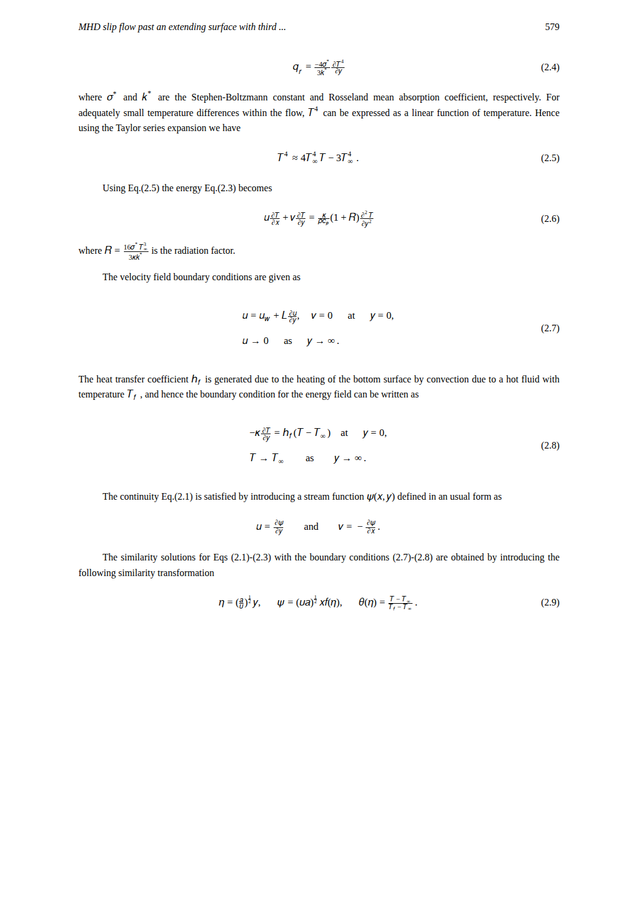MHD slip flow past an extending surface with third ... 579
qr = −4σ* 3k* ∂T4 ∂y
(2.4)
where σ* and k* are the Stephen-Boltzmann constant and Rosseland mean absorption coefficient, respectively. For adequately small temperature differences within the flow, T4 can be expressed as a linear function of temperature. Hence using the Taylor series expansion we have
T4 ≈ 4T∞4T − 3T∞4 .
(2.5)
Using Eq.(2.5) the energy Eq.(2.3) becomes
u ∂T∂x + v ∂T∂y = κρcp (1+R) ∂2T∂y2
(2.6)
where R=16σ*T∞33κk* is the radiation factor.
The velocity field boundary conditions are given as
u=uw+L ∂u∂y , v=0 at y=0,
u→0 as y→∞.
(2.7)
The heat transfer coefficient hf is generated due to the heating of the bottom surface by convection due to a hot fluid with temperature Tf , and hence the boundary condition for the energy field can be written as
−κ ∂T∂y = hf (T−T∞) at y=0,
T→T∞ as y→∞.
(2.8)
The continuity Eq.(2.1) is satisfied by introducing a stream function ψ(x,y) defined in an usual form as
u= ∂ψ∂y and v=− ∂ψ∂x .
The similarity solutions for Eqs (2.1)-(2.3) with the boundary conditions (2.7)-(2.8) are obtained by introducing the following similarity transformation
η= (aυ) 12 y, ψ= (υa) 12 xf(η), θ(η)= T−T∞ Tf−T∞ .
(2.9)